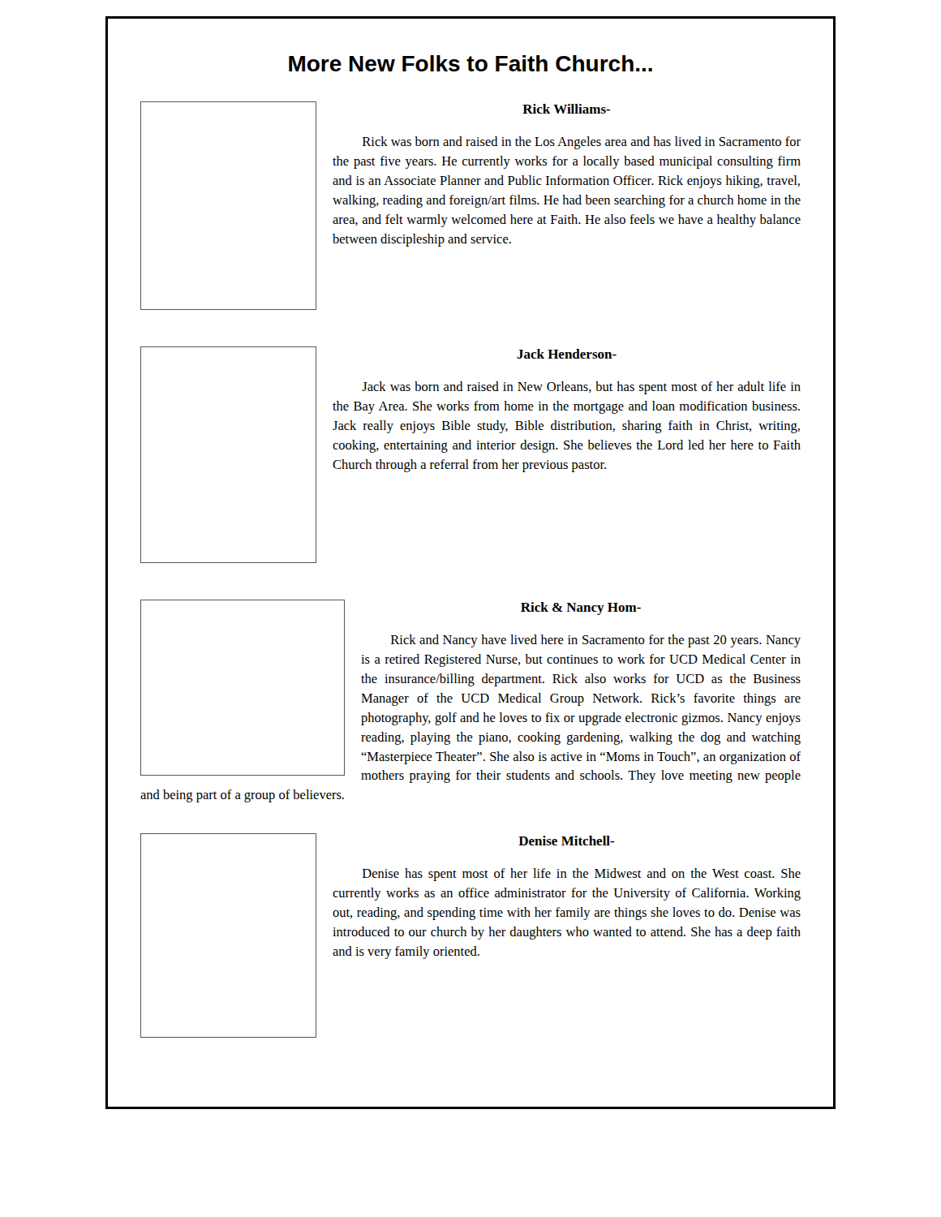More New Folks to Faith Church...
Rick Williams-
Rick was born and raised in the Los Angeles area and has lived in Sacramento for the past five years. He currently works for a locally based municipal consulting firm and is an Associate Planner and Public Information Officer. Rick enjoys hiking, travel, walking, reading and foreign/art films. He had been searching for a church home in the area, and felt warmly welcomed here at Faith. He also feels we have a healthy balance between discipleship and service.
Jack Henderson-
Jack was born and raised in New Orleans, but has spent most of her adult life in the Bay Area. She works from home in the mortgage and loan modification business. Jack really enjoys Bible study, Bible distribution, sharing faith in Christ, writing, cooking, entertaining and interior design. She believes the Lord led her here to Faith Church through a referral from her previous pastor.
Rick & Nancy Hom-
Rick and Nancy have lived here in Sacramento for the past 20 years. Nancy is a retired Registered Nurse, but continues to work for UCD Medical Center in the insurance/billing department. Rick also works for UCD as the Business Manager of the UCD Medical Group Network. Rick’s favorite things are photography, golf and he loves to fix or upgrade electronic gizmos. Nancy enjoys reading, playing the piano, cooking gardening, walking the dog and watching “Masterpiece Theater”. She also is active in “Moms in Touch”, an organization of mothers praying for their students and schools. They love meeting new people and being part of a group of believers.
Denise Mitchell-
Denise has spent most of her life in the Midwest and on the West coast. She currently works as an office administrator for the University of California. Working out, reading, and spending time with her family are things she loves to do. Denise was introduced to our church by her daughters who wanted to attend. She has a deep faith and is very family oriented.